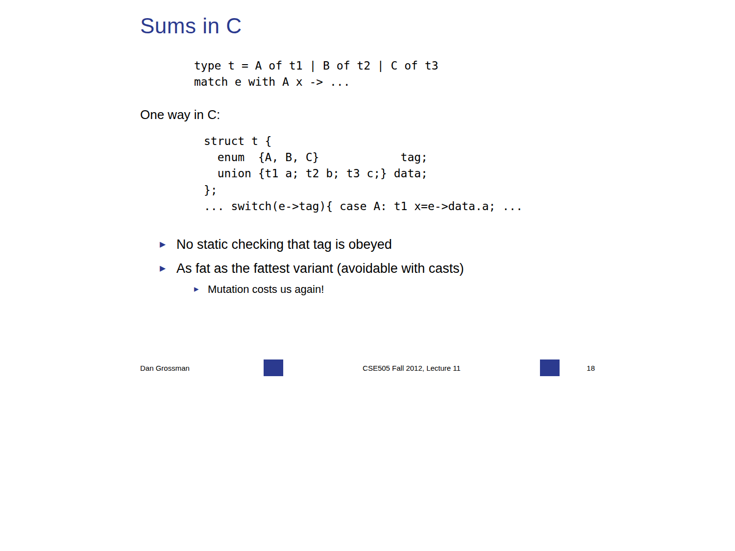Sums in C
type t = A of t1 | B of t2 | C of t3
match e with A x -> ...
One way in C:
struct t {
  enum  {A, B, C}            tag;
  union {t1 a; t2 b; t3 c;} data;
};
... switch(e->tag){ case A: t1 x=e->data.a; ...
No static checking that tag is obeyed
As fat as the fattest variant (avoidable with casts)
Mutation costs us again!
Dan Grossman
CSE505 Fall 2012, Lecture 11
18